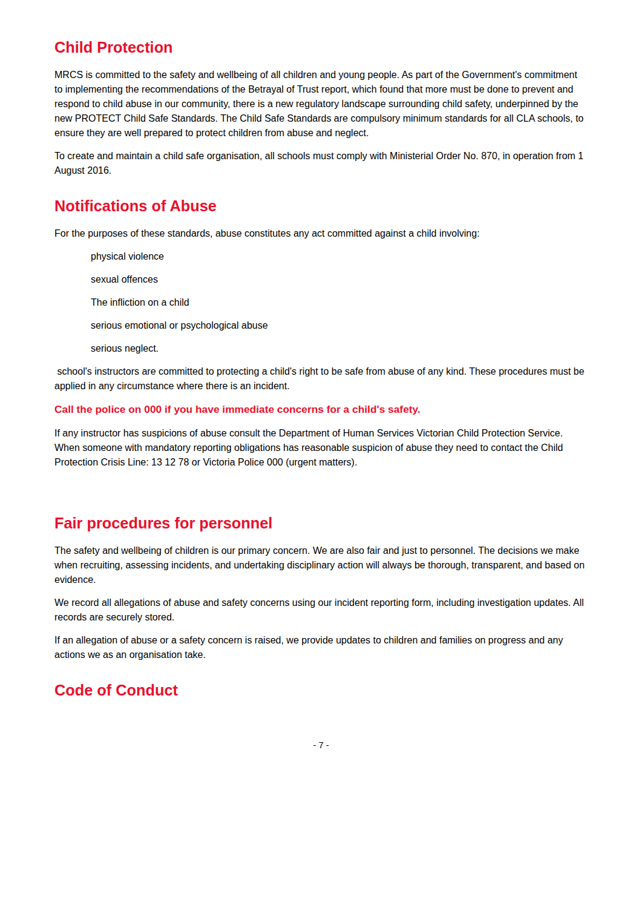Child Protection
MRCS is committed to the safety and wellbeing of all children and young people. As part of the Government's commitment to implementing the recommendations of the Betrayal of Trust report, which found that more must be done to prevent and respond to child abuse in our community, there is a new regulatory landscape surrounding child safety, underpinned by the new PROTECT Child Safe Standards. The Child Safe Standards are compulsory minimum standards for all CLA schools, to ensure they are well prepared to protect children from abuse and neglect.
To create and maintain a child safe organisation, all schools must comply with Ministerial Order No. 870, in operation from 1 August 2016.
Notifications of Abuse
For the purposes of these standards, abuse constitutes any act committed against a child involving:
physical violence
sexual offences
The infliction on a child
serious emotional or psychological abuse
serious neglect.
school's instructors are committed to protecting a child's right to be safe from abuse of any kind. These procedures must be applied in any circumstance where there is an incident.
Call the police on 000 if you have immediate concerns for a child's safety.
If any instructor has suspicions of abuse consult the Department of Human Services Victorian Child Protection Service. When someone with mandatory reporting obligations has reasonable suspicion of abuse they need to contact the Child Protection Crisis Line: 13 12 78 or Victoria Police 000 (urgent matters).
Fair procedures for personnel
The safety and wellbeing of children is our primary concern. We are also fair and just to personnel. The decisions we make when recruiting, assessing incidents, and undertaking disciplinary action will always be thorough, transparent, and based on evidence.
We record all allegations of abuse and safety concerns using our incident reporting form, including investigation updates. All records are securely stored.
If an allegation of abuse or a safety concern is raised, we provide updates to children and families on progress and any actions we as an organisation take.
Code of Conduct
- 7 -